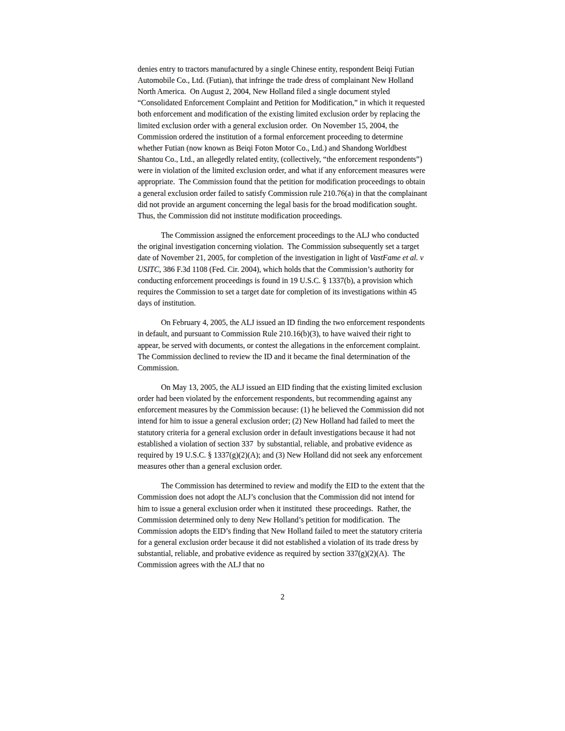denies entry to tractors manufactured by a single Chinese entity, respondent Beiqi Futian Automobile Co., Ltd. (Futian), that infringe the trade dress of complainant New Holland North America. On August 2, 2004, New Holland filed a single document styled “Consolidated Enforcement Complaint and Petition for Modification,” in which it requested both enforcement and modification of the existing limited exclusion order by replacing the limited exclusion order with a general exclusion order. On November 15, 2004, the Commission ordered the institution of a formal enforcement proceeding to determine whether Futian (now known as Beiqi Foton Motor Co., Ltd.) and Shandong Worldbest Shantou Co., Ltd., an allegedly related entity, (collectively, “the enforcement respondents”) were in violation of the limited exclusion order, and what if any enforcement measures were appropriate. The Commission found that the petition for modification proceedings to obtain a general exclusion order failed to satisfy Commission rule 210.76(a) in that the complainant did not provide an argument concerning the legal basis for the broad modification sought. Thus, the Commission did not institute modification proceedings.
The Commission assigned the enforcement proceedings to the ALJ who conducted the original investigation concerning violation. The Commission subsequently set a target date of November 21, 2005, for completion of the investigation in light of VastFame et al. v USITC, 386 F.3d 1108 (Fed. Cir. 2004), which holds that the Commission’s authority for conducting enforcement proceedings is found in 19 U.S.C. § 1337(b), a provision which requires the Commission to set a target date for completion of its investigations within 45 days of institution.
On February 4, 2005, the ALJ issued an ID finding the two enforcement respondents in default, and pursuant to Commission Rule 210.16(b)(3), to have waived their right to appear, be served with documents, or contest the allegations in the enforcement complaint. The Commission declined to review the ID and it became the final determination of the Commission.
On May 13, 2005, the ALJ issued an EID finding that the existing limited exclusion order had been violated by the enforcement respondents, but recommending against any enforcement measures by the Commission because: (1) he believed the Commission did not intend for him to issue a general exclusion order; (2) New Holland had failed to meet the statutory criteria for a general exclusion order in default investigations because it had not established a violation of section 337 by substantial, reliable, and probative evidence as required by 19 U.S.C. § 1337(g)(2)(A); and (3) New Holland did not seek any enforcement measures other than a general exclusion order.
The Commission has determined to review and modify the EID to the extent that the Commission does not adopt the ALJ’s conclusion that the Commission did not intend for him to issue a general exclusion order when it instituted these proceedings. Rather, the Commission determined only to deny New Holland’s petition for modification. The Commission adopts the EID’s finding that New Holland failed to meet the statutory criteria for a general exclusion order because it did not established a violation of its trade dress by substantial, reliable, and probative evidence as required by section 337(g)(2)(A). The Commission agrees with the ALJ that no
2